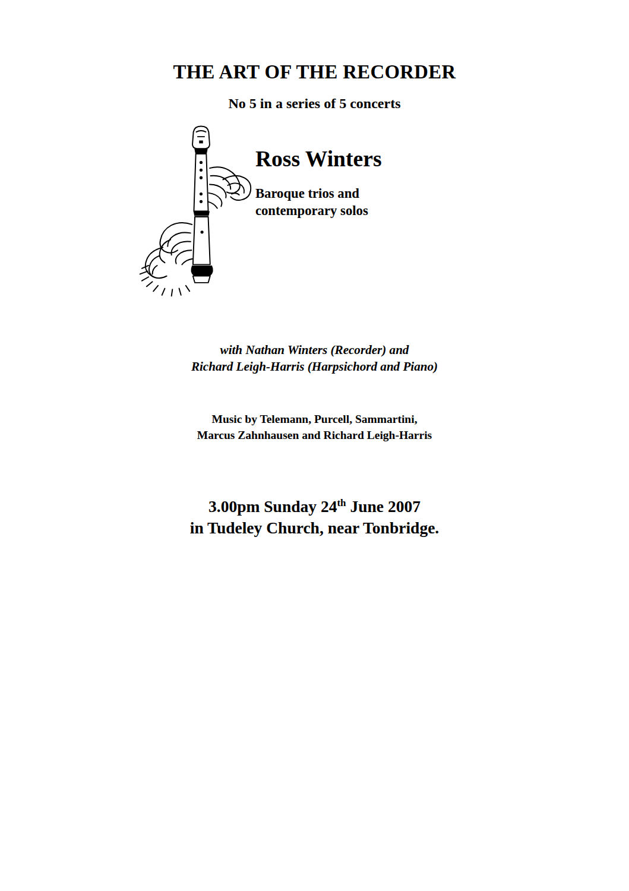THE ART OF THE RECORDER
No 5 in a series of 5 concerts
Hands holding a baroque recorder
Ross Winters
Baroque trios and
contemporary solos
with Nathan Winters (Recorder) and
Richard Leigh-Harris (Harpsichord and Piano)
Music by Telemann, Purcell, Sammartini,
Marcus Zahnhausen and Richard Leigh-Harris
3.00pm Sunday 24th June 2007
in Tudeley Church, near Tonbridge.